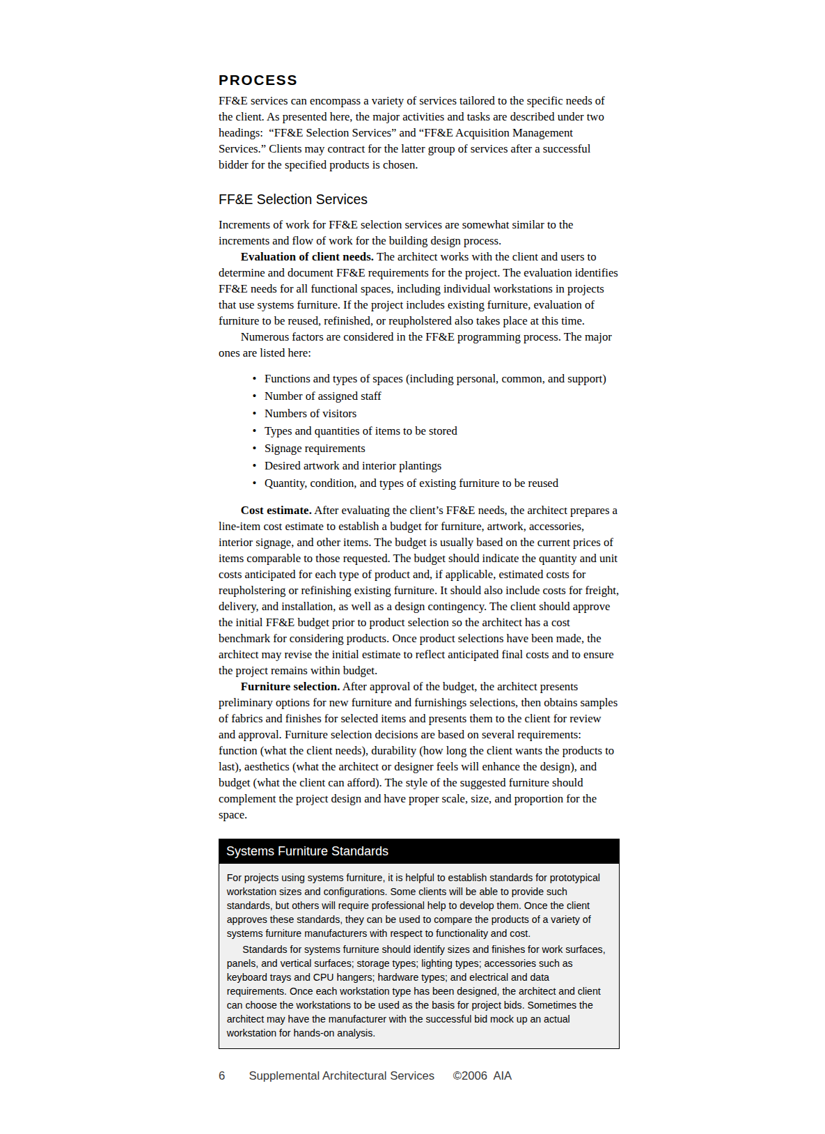PROCESS
FF&E services can encompass a variety of services tailored to the specific needs of the client. As presented here, the major activities and tasks are described under two headings: “FF&E Selection Services” and “FF&E Acquisition Management Services.” Clients may contract for the latter group of services after a successful bidder for the specified products is chosen.
FF&E Selection Services
Increments of work for FF&E selection services are somewhat similar to the increments and flow of work for the building design process.
Evaluation of client needs. The architect works with the client and users to determine and document FF&E requirements for the project. The evaluation identifies FF&E needs for all functional spaces, including individual workstations in projects that use systems furniture. If the project includes existing furniture, evaluation of furniture to be reused, refinished, or reupholstered also takes place at this time.
Numerous factors are considered in the FF&E programming process. The major ones are listed here:
Functions and types of spaces (including personal, common, and support)
Number of assigned staff
Numbers of visitors
Types and quantities of items to be stored
Signage requirements
Desired artwork and interior plantings
Quantity, condition, and types of existing furniture to be reused
Cost estimate. After evaluating the client’s FF&E needs, the architect prepares a line-item cost estimate to establish a budget for furniture, artwork, accessories, interior signage, and other items. The budget is usually based on the current prices of items comparable to those requested. The budget should indicate the quantity and unit costs anticipated for each type of product and, if applicable, estimated costs for reupholstering or refinishing existing furniture. It should also include costs for freight, delivery, and installation, as well as a design contingency. The client should approve the initial FF&E budget prior to product selection so the architect has a cost benchmark for considering products. Once product selections have been made, the architect may revise the initial estimate to reflect anticipated final costs and to ensure the project remains within budget.
Furniture selection. After approval of the budget, the architect presents preliminary options for new furniture and furnishings selections, then obtains samples of fabrics and finishes for selected items and presents them to the client for review and approval. Furniture selection decisions are based on several requirements: function (what the client needs), durability (how long the client wants the products to last), aesthetics (what the architect or designer feels will enhance the design), and budget (what the client can afford). The style of the suggested furniture should complement the project design and have proper scale, size, and proportion for the space.
Systems Furniture Standards
For projects using systems furniture, it is helpful to establish standards for prototypical workstation sizes and configurations. Some clients will be able to provide such standards, but others will require professional help to develop them. Once the client approves these standards, they can be used to compare the products of a variety of systems furniture manufacturers with respect to functionality and cost.
Standards for systems furniture should identify sizes and finishes for work surfaces, panels, and vertical surfaces; storage types; lighting types; accessories such as keyboard trays and CPU hangers; hardware types; and electrical and data requirements. Once each workstation type has been designed, the architect and client can choose the workstations to be used as the basis for project bids. Sometimes the architect may have the manufacturer with the successful bid mock up an actual workstation for hands-on analysis.
6 Supplemental Architectural Services ©2006 AIA